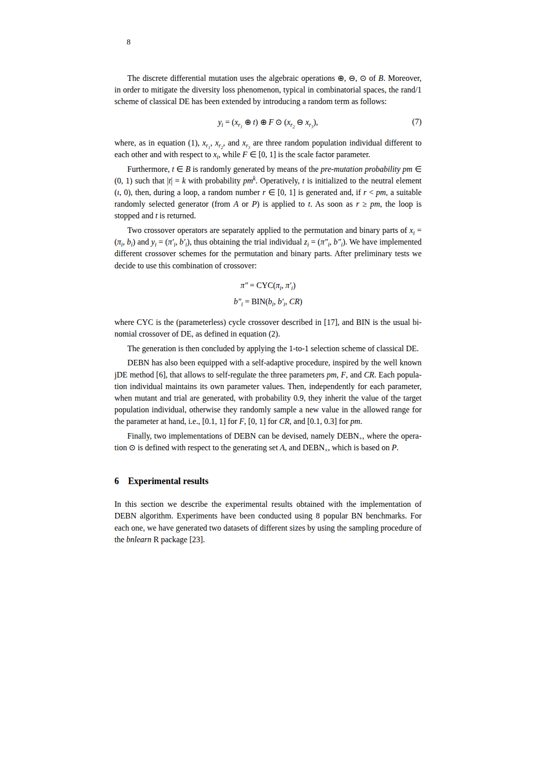8
The discrete differential mutation uses the algebraic operations ⊕, ⊖, ⊙ of B. Moreover, in order to mitigate the diversity loss phenomenon, typical in combinatorial spaces, the rand/1 scheme of classical DE has been extended by introducing a random term as follows:
yi = (xr1 ⊕ t) ⊕ F ⊙ (xr2 ⊖ xr3), (7)
where, as in equation (1), xr1, xr2, and xr3 are three random population individual different to each other and with respect to xi, while F ∈ [0, 1] is the scale factor parameter.
Furthermore, t ∈ B is randomly generated by means of the pre-mutation probability pm ∈ (0, 1) such that |t| = k with probability pmk. Operatively, t is initialized to the neutral element (ι, 0), then, during a loop, a random number r ∈ [0, 1] is generated and, if r < pm, a suitable randomly selected generator (from A or P) is applied to t. As soon as r ≥ pm, the loop is stopped and t is returned.
Two crossover operators are separately applied to the permutation and binary parts of xi = (πi, bi) and yi = (π′i, b′i), thus obtaining the trial individual zi = (π″i, b″i). We have implemented different crossover schemes for the permutation and binary parts. After preliminary tests we decide to use this combination of crossover:
π″ = CYC(πi, π′i) b″i = BIN(bi, b′i, CR)
where CYC is the (parameterless) cycle crossover described in [17], and BIN is the usual binomial crossover of DE, as defined in equation (2).
The generation is then concluded by applying the 1-to-1 selection scheme of classical DE.
DEBN has also been equipped with a self-adaptive procedure, inspired by the well known jDE method [6], that allows to self-regulate the three parameters pm, F, and CR. Each population individual maintains its own parameter values. Then, independently for each parameter, when mutant and trial are generated, with probability 0.9, they inherit the value of the target population individual, otherwise they randomly sample a new value in the allowed range for the parameter at hand, i.e., [0.1, 1] for F, [0, 1] for CR, and [0.1, 0.3] for pm.
Finally, two implementations of DEBN can be devised, namely DEBN+, where the operation ⊙ is defined with respect to the generating set A, and DEBN×, which is based on P.
6 Experimental results
In this section we describe the experimental results obtained with the implementation of DEBN algorithm. Experiments have been conducted using 8 popular BN benchmarks. For each one, we have generated two datasets of different sizes by using the sampling procedure of the bnlearn R package [23].